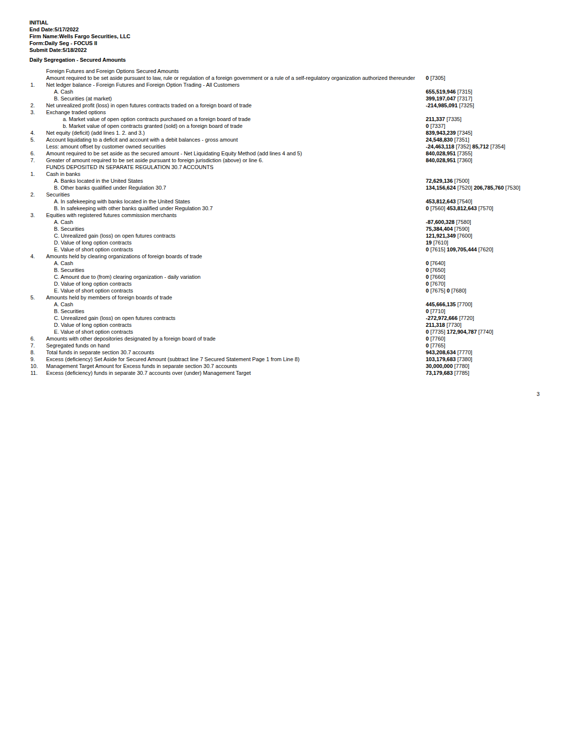INITIAL
End Date:5/17/2022
Firm Name:Wells Fargo Securities, LLC
Form:Daily Seg - FOCUS II
Submit Date:5/18/2022
Daily Segregation - Secured Amounts
| | Foreign Futures and Foreign Options Secured Amounts | |
| | Amount required to be set aside pursuant to law, rule or regulation of a foreign government or a rule of a self-regulatory organization authorized thereunder | 0 [7305] |
| 1. | Net ledger balance - Foreign Futures and Foreign Option Trading - All Customers | |
| | A. Cash | 655,519,946 [7315] |
| | B. Securities (at market) | 399,197,047 [7317] |
| 2. | Net unrealized profit (loss) in open futures contracts traded on a foreign board of trade | -214,985,091 [7325] |
| 3. | Exchange traded options | |
| | a. Market value of open option contracts purchased on a foreign board of trade | 211,337 [7335] |
| | b. Market value of open contracts granted (sold) on a foreign board of trade | 0 [7337] |
| 4. | Net equity (deficit) (add lines 1. 2. and 3.) | 839,943,239 [7345] |
| 5. | Account liquidating to a deficit and account with a debit balances - gross amount | 24,548,830 [7351] |
| | Less: amount offset by customer owned securities | -24,463,118 [7352] 85,712 [7354] |
| 6. | Amount required to be set aside as the secured amount - Net Liquidating Equity Method (add lines 4 and 5) | 840,028,951 [7355] |
| 7. | Greater of amount required to be set aside pursuant to foreign jurisdiction (above) or line 6. | 840,028,951 [7360] |
| | FUNDS DEPOSITED IN SEPARATE REGULATION 30.7 ACCOUNTS | |
| 1. | Cash in banks | |
| | A. Banks located in the United States | 72,629,136 [7500] |
| | B. Other banks qualified under Regulation 30.7 | 134,156,624 [7520] 206,785,760 [7530] |
| 2. | Securities | |
| | A. In safekeeping with banks located in the United States | 453,812,643 [7540] |
| | B. In safekeeping with other banks qualified under Regulation 30.7 | 0 [7560] 453,812,643 [7570] |
| 3. | Equities with registered futures commission merchants | |
| | A. Cash | -87,600,328 [7580] |
| | B. Securities | 75,384,404 [7590] |
| | C. Unrealized gain (loss) on open futures contracts | 121,921,349 [7600] |
| | D. Value of long option contracts | 19 [7610] |
| | E. Value of short option contracts | 0 [7615] 109,705,444 [7620] |
| 4. | Amounts held by clearing organizations of foreign boards of trade | |
| | A. Cash | 0 [7640] |
| | B. Securities | 0 [7650] |
| | C. Amount due to (from) clearing organization - daily variation | 0 [7660] |
| | D. Value of long option contracts | 0 [7670] |
| | E. Value of short option contracts | 0 [7675] 0 [7680] |
| 5. | Amounts held by members of foreign boards of trade | |
| | A. Cash | 445,666,135 [7700] |
| | B. Securities | 0 [7710] |
| | C. Unrealized gain (loss) on open futures contracts | -272,972,666 [7720] |
| | D. Value of long option contracts | 211,318 [7730] |
| | E. Value of short option contracts | 0 [7735] 172,904,787 [7740] |
| 6. | Amounts with other depositories designated by a foreign board of trade | 0 [7760] |
| 7. | Segregated funds on hand | 0 [7765] |
| 8. | Total funds in separate section 30.7 accounts | 943,208,634 [7770] |
| 9. | Excess (deficiency) Set Aside for Secured Amount (subtract line 7 Secured Statement Page 1 from Line 8) | 103,179,683 [7380] |
| 10. | Management Target Amount for Excess funds in separate section 30.7 accounts | 30,000,000 [7780] |
| 11. | Excess (deficiency) funds in separate 30.7 accounts over (under) Management Target | 73,179,683 [7785] |
3